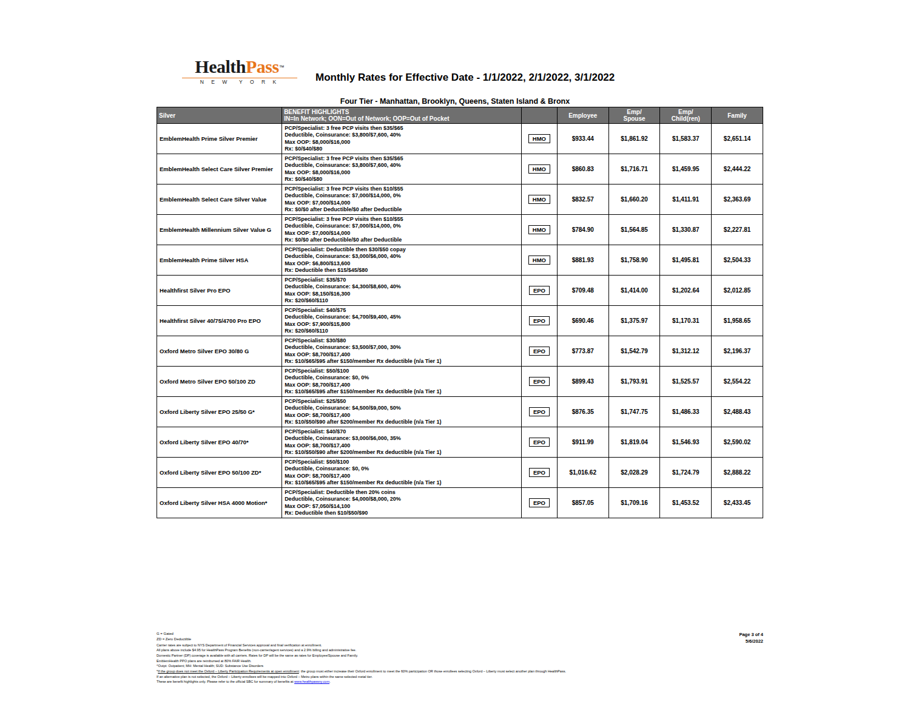Health Pass™
N E W Y O R K
Monthly Rates for Effective Date - 1/1/2022, 2/1/2022, 3/1/2022
Four Tier - Manhattan, Brooklyn, Queens, Staten Island & Bronx
| Silver | BENEFIT HIGHLIGHTS IN=In Network; OON=Out of Network; OOP=Out of Pocket | | Employee | Emp/ Spouse | Emp/ Child(ren) | Family |
| --- | --- | --- | --- | --- | --- | --- |
| EmblemHealth Prime Silver Premier | PCP/Specialist: 3 free PCP visits then $35/$65 Deductible, Coinsurance: $3,800/$7,600, 40% Max OOP: $8,000/$16,000 Rx: $0/$40/$80 | HMO | $933.44 | $1,861.92 | $1,583.37 | $2,651.14 |
| EmblemHealth Select Care Silver Premier | PCP/Specialist: 3 free PCP visits then $35/$65 Deductible, Coinsurance: $3,800/$7,600, 40% Max OOP: $8,000/$16,000 Rx: $0/$40/$80 | HMO | $860.83 | $1,716.71 | $1,459.95 | $2,444.22 |
| EmblemHealth Select Care Silver Value | PCP/Specialist: 3 free PCP visits then $10/$55 Deductible, Coinsurance: $7,000/$14,000, 0% Max OOP: $7,000/$14,000 Rx: $0/$0 after Deductible/$0 after Deductible | HMO | $832.57 | $1,660.20 | $1,411.91 | $2,363.69 |
| EmblemHealth Millennium Silver Value G | PCP/Specialist: 3 free PCP visits then $10/$55 Deductible, Coinsurance: $7,000/$14,000, 0% Max OOP: $7,000/$14,000 Rx: $0/$0 after Deductible/$0 after Deductible | HMO | $784.90 | $1,564.85 | $1,330.87 | $2,227.81 |
| EmblemHealth Prime Silver HSA | PCP/Specialist: Deductible then $30/$50 copay Deductible, Coinsurance: $3,000/$6,000, 40% Max OOP: $6,800/$13,600 Rx: Deductible then $15/$45/$80 | HMO | $881.93 | $1,758.90 | $1,495.81 | $2,504.33 |
| Healthfirst Silver Pro EPO | PCP/Specialist: $35/$70 Deductible, Coinsurance: $4,300/$8,600, 40% Max OOP: $8,150/$16,300 Rx: $20/$60/$110 | EPO | $709.48 | $1,414.00 | $1,202.64 | $2,012.85 |
| Healthfirst Silver 40/75/4700 Pro EPO | PCP/Specialist: $40/$75 Deductible, Coinsurance: $4,700/$9,400, 45% Max OOP: $7,900/$15,800 Rx: $20/$60/$110 | EPO | $690.46 | $1,375.97 | $1,170.31 | $1,958.65 |
| Oxford Metro Silver EPO 30/80 G | PCP/Specialist: $30/$80 Deductible, Coinsurance: $3,500/$7,000, 30% Max OOP: $8,700/$17,400 Rx: $10/$65/$95 after $150/member Rx deductible (n/a Tier 1) | EPO | $773.87 | $1,542.79 | $1,312.12 | $2,196.37 |
| Oxford Metro Silver EPO 50/100 ZD | PCP/Specialist: $50/$100 Deductible, Coinsurance: $0, 0% Max OOP: $8,700/$17,400 Rx: $10/$65/$95 after $150/member Rx deductible (n/a Tier 1) | EPO | $899.43 | $1,793.91 | $1,525.57 | $2,554.22 |
| Oxford Liberty Silver EPO 25/50 G* | PCP/Specialist: $25/$50 Deductible, Coinsurance: $4,500/$9,000, 50% Max OOP: $8,700/$17,400 Rx: $10/$50/$90 after $200/member Rx deductible (n/a Tier 1) | EPO | $876.35 | $1,747.75 | $1,486.33 | $2,488.43 |
| Oxford Liberty Silver EPO 40/70* | PCP/Specialist: $40/$70 Deductible, Coinsurance: $3,000/$6,000, 35% Max OOP: $8,700/$17,400 Rx: $10/$50/$90 after $200/member Rx deductible (n/a Tier 1) | EPO | $911.99 | $1,819.04 | $1,546.93 | $2,590.02 |
| Oxford Liberty Silver EPO 50/100 ZD* | PCP/Specialist: $50/$100 Deductible, Coinsurance: $0, 0% Max OOP: $8,700/$17,400 Rx: $10/$65/$95 after $150/member Rx deductible (n/a Tier 1) | EPO | $1,016.62 | $2,028.29 | $1,724.79 | $2,888.22 |
| Oxford Liberty Silver HSA 4000 Motion* | PCP/Specialist: Deductible then 20% coins Deductible, Coinsurance: $4,000/$8,000, 20% Max OOP: $7,050/$14,100 Rx: Deductible then $10/$50/$90 | EPO | $857.05 | $1,709.16 | $1,453.52 | $2,433.45 |
G = Gated
ZD = Zero Deductible
Carrier rates are subject to NYS Department of Financial Services approval and final verification at enrollment.
All plans above include $4.95 for HealthPass Program Benefits (non-carrier/agent services) and a 2.9% billing and administrative fee.
Domestic Partner (DP) coverage is available with all carriers. Rates for DP will be the same as rates for Employee/Spouse and Family.
EmblemHealth PPO plans are reimbursed at 80% FAIR Health.
^Outpt: Outpatient; MH: Mental Health; SUD: Substance Use Disorders
*If the group does not meet the Oxford – Liberty Participation Requirements at open enrollment: the group must either increase their Oxford enrollment to meet the 60% participation OR those enrollees selecting Oxford – Liberty must select another plan through HealthPass.
If an alternative plan is not selected, the Oxford – Liberty enrollees will be mapped into Oxford – Metro plans within the same selected metal tier.
These are benefit highlights only. Please refer to the official SBC for summary of benefits at www.healthpassny.com.
Page 3 of 4
5/6/2022